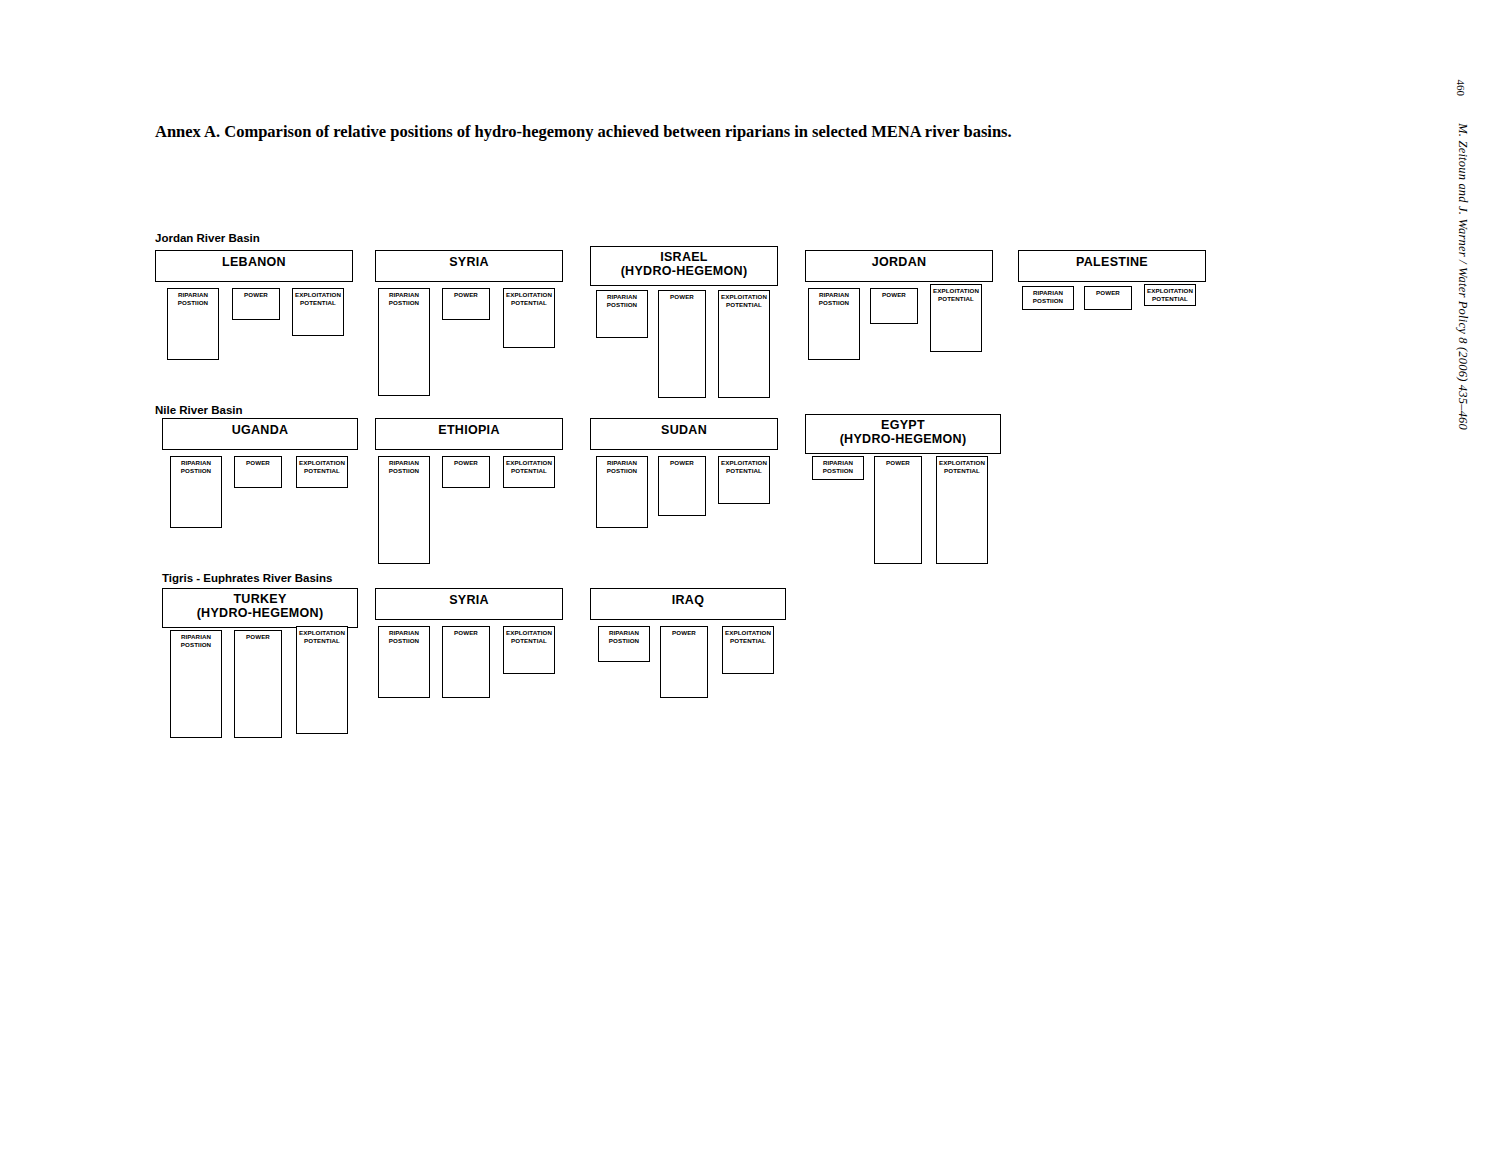460
M. Zeitoun and J. Warner / Water Policy 8 (2006) 435–460
Annex A. Comparison of relative positions of hydro-hegemony achieved between riparians in selected MENA river basins.
Jordan River Basin
LEBANON
RIPARIAN
POSTIION
POWER
EXPLOITATION
POTENTIAL
SYRIA
RIPARIAN
POSTIION
POWER
EXPLOITATION
POTENTIAL
ISRAEL
(HYDRO-HEGEMON)
RIPARIAN
POSTIION
POWER
EXPLOITATION
POTENTIAL
JORDAN
RIPARIAN
POSTIION
POWER
EXPLOITATION
POTENTIAL
PALESTINE
RIPARIAN
POSTIION
POWER
EXPLOITATION
POTENTIAL
Nile River Basin
UGANDA
RIPARIAN
POSTIION
POWER
EXPLOITATION
POTENTIAL
ETHIOPIA
RIPARIAN
POSTIION
POWER
EXPLOITATION
POTENTIAL
SUDAN
RIPARIAN
POSTIION
POWER
EXPLOITATION
POTENTIAL
EGYPT
(HYDRO-HEGEMON)
RIPARIAN
POSTIION
POWER
EXPLOITATION
POTENTIAL
Tigris - Euphrates River Basins
TURKEY
(HYDRO-HEGEMON)
RIPARIAN
POSTIION
POWER
EXPLOITATION
POTENTIAL
SYRIA
RIPARIAN
POSTIION
POWER
EXPLOITATION
POTENTIAL
IRAQ
RIPARIAN
POSTIION
POWER
EXPLOITATION
POTENTIAL